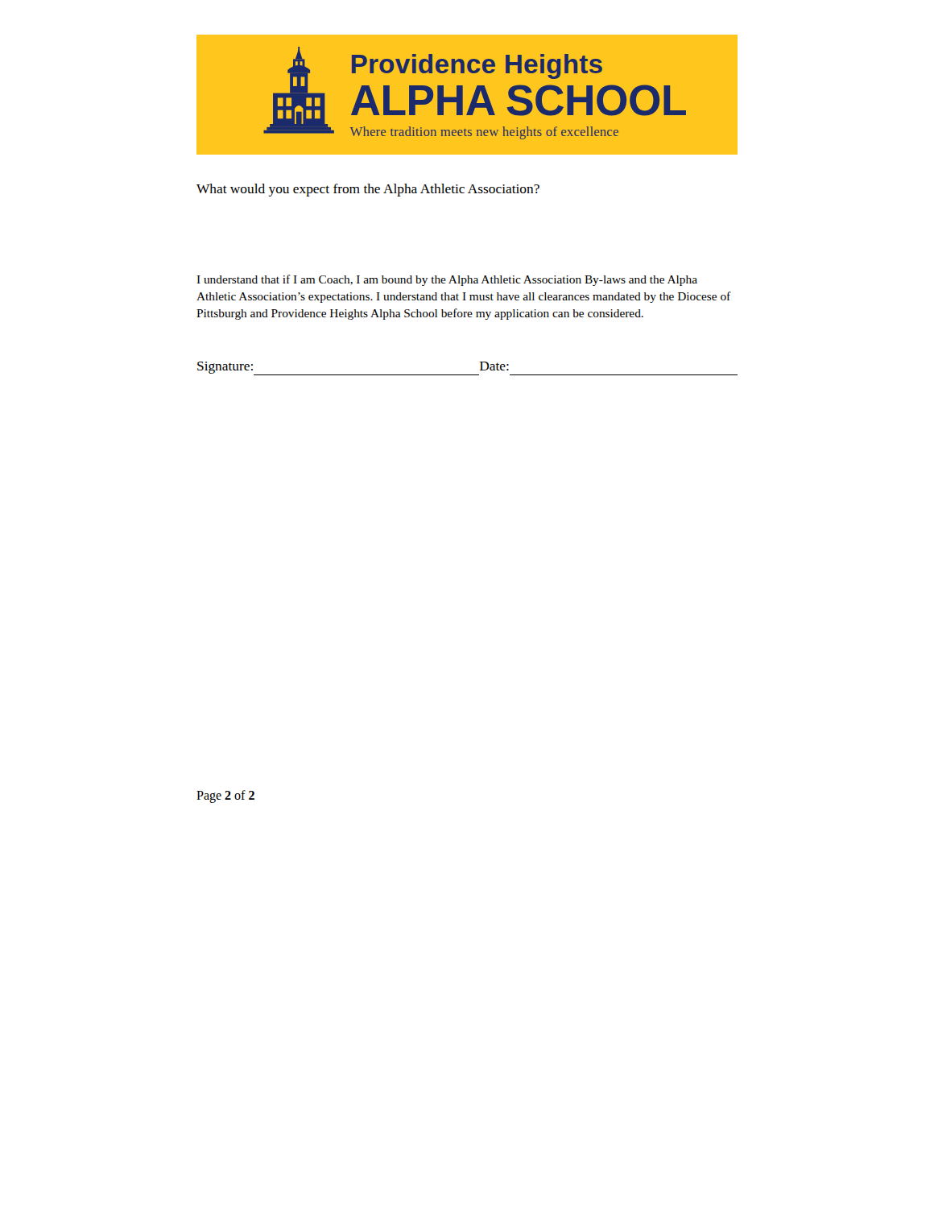Providence Heights ALPHA SCHOOL Where tradition meets new heights of excellence
What would you expect from the Alpha Athletic Association?
I understand that if I am Coach, I am bound by the Alpha Athletic Association By-laws and the Alpha Athletic Association’s expectations. I understand that I must have all clearances mandated by the Diocese of Pittsburgh and Providence Heights Alpha School before my application can be considered.
Signature: Date:
Page 2 of 2